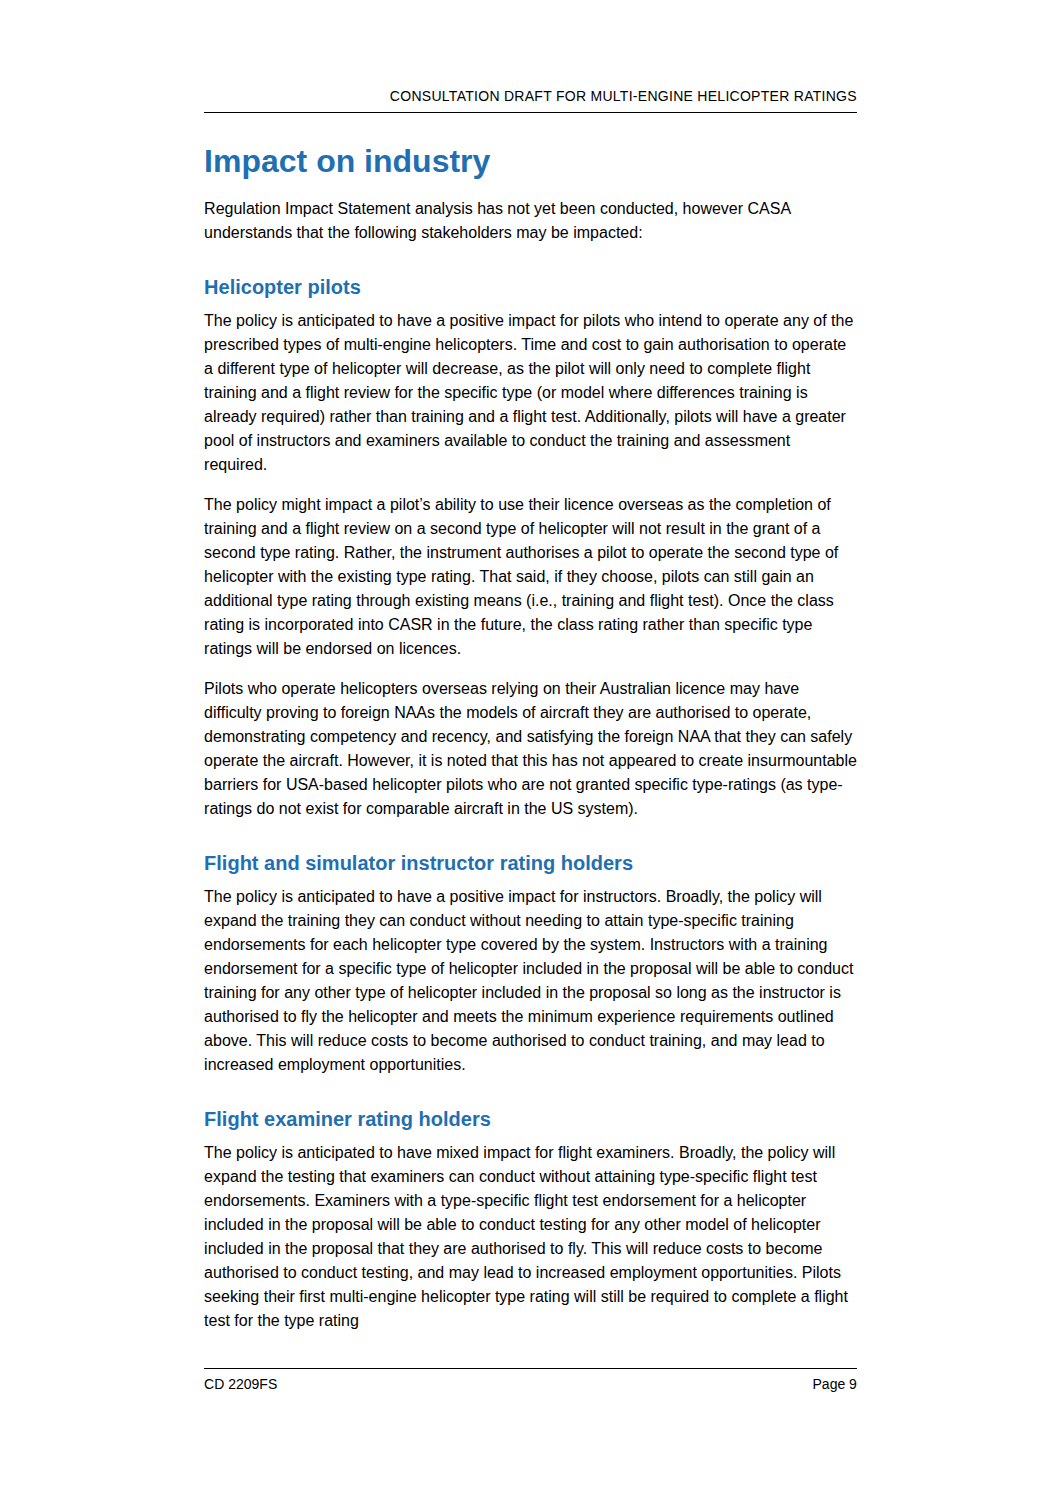CONSULTATION DRAFT FOR MULTI-ENGINE HELICOPTER RATINGS
Impact on industry
Regulation Impact Statement analysis has not yet been conducted, however CASA understands that the following stakeholders may be impacted:
Helicopter pilots
The policy is anticipated to have a positive impact for pilots who intend to operate any of the prescribed types of multi-engine helicopters. Time and cost to gain authorisation to operate a different type of helicopter will decrease, as the pilot will only need to complete flight training and a flight review for the specific type (or model where differences training is already required) rather than training and a flight test. Additionally, pilots will have a greater pool of instructors and examiners available to conduct the training and assessment required.
The policy might impact a pilot’s ability to use their licence overseas as the completion of training and a flight review on a second type of helicopter will not result in the grant of a second type rating. Rather, the instrument authorises a pilot to operate the second type of helicopter with the existing type rating. That said, if they choose, pilots can still gain an additional type rating through existing means (i.e., training and flight test). Once the class rating is incorporated into CASR in the future, the class rating rather than specific type ratings will be endorsed on licences.
Pilots who operate helicopters overseas relying on their Australian licence may have difficulty proving to foreign NAAs the models of aircraft they are authorised to operate, demonstrating competency and recency, and satisfying the foreign NAA that they can safely operate the aircraft. However, it is noted that this has not appeared to create insurmountable barriers for USA-based helicopter pilots who are not granted specific type-ratings (as type-ratings do not exist for comparable aircraft in the US system).
Flight and simulator instructor rating holders
The policy is anticipated to have a positive impact for instructors. Broadly, the policy will expand the training they can conduct without needing to attain type-specific training endorsements for each helicopter type covered by the system. Instructors with a training endorsement for a specific type of helicopter included in the proposal will be able to conduct training for any other type of helicopter included in the proposal so long as the instructor is authorised to fly the helicopter and meets the minimum experience requirements outlined above. This will reduce costs to become authorised to conduct training, and may lead to increased employment opportunities.
Flight examiner rating holders
The policy is anticipated to have mixed impact for flight examiners. Broadly, the policy will expand the testing that examiners can conduct without attaining type-specific flight test endorsements. Examiners with a type-specific flight test endorsement for a helicopter included in the proposal will be able to conduct testing for any other model of helicopter included in the proposal that they are authorised to fly. This will reduce costs to become authorised to conduct testing, and may lead to increased employment opportunities. Pilots seeking their first multi-engine helicopter type rating will still be required to complete a flight test for the type rating
CD 2209FS Page 9